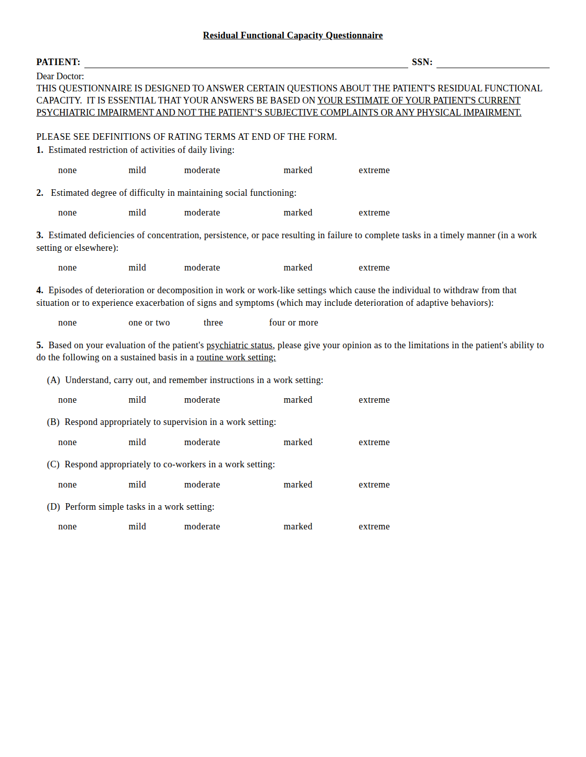Residual Functional Capacity Questionnaire
PATIENT: SSN:
Dear Doctor:
This questionnaire is designed to answer certain questions about the patient's residual functional capacity. It is essential that your answers be based on your estimate of your patient's current psychiatric impairment and not the patient’s subjective complaints or any physical impairment.
Please see definitions of rating terms at end of the form.
1. Estimated restriction of activities of daily living:
none mild moderate marked extreme
2. Estimated degree of difficulty in maintaining social functioning:
none mild moderate marked extreme
3. Estimated deficiencies of concentration, persistence, or pace resulting in failure to complete tasks in a timely manner (in a work setting or elsewhere):
none mild moderate marked extreme
4. Episodes of deterioration or decomposition in work or work-like settings which cause the individual to withdraw from that situation or to experience exacerbation of signs and symptoms (which may include deterioration of adaptive behaviors):
none one or two three four or more
5. Based on your evaluation of the patient's psychiatric status, please give your opinion as to the limitations in the patient's ability to do the following on a sustained basis in a routine work setting:
(A) Understand, carry out, and remember instructions in a work setting:
none mild moderate marked extreme
(B) Respond appropriately to supervision in a work setting:
none mild moderate marked extreme
(C) Respond appropriately to co-workers in a work setting:
none mild moderate marked extreme
(D) Perform simple tasks in a work setting:
none mild moderate marked extreme